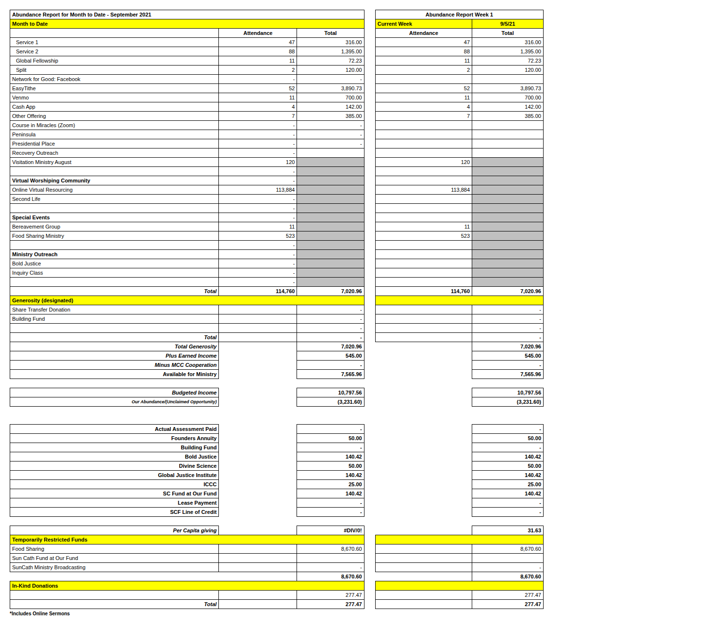| Abundance Report for Month to Date - September 2021 | | Abundance Report Week 1 |
| Month to Date | | Current Week | 9/5/21 |
| | Attendance | Total | | Attendance | Total |
| Service 1 | 47 | 316.00 | | 47 | 316.00 |
| Service 2 | 88 | 1,395.00 | | 88 | 1,395.00 |
| Global Fellowship | 11 | 72.23 | | 11 | 72.23 |
| Split | 2 | 120.00 | | 2 | 120.00 |
| Network for Good: Facebook | - | - | | | |
| EasyTithe | 52 | 3,890.73 | | 52 | 3,890.73 |
| Venmo | 11 | 700.00 | | 11 | 700.00 |
| Cash App | 4 | 142.00 | | 4 | 142.00 |
| Other Offering | 7 | 385.00 | | 7 | 385.00 |
| Course in Miracles (Zoom) | - | - | | | |
| Peninsula | - | - | | | |
| Presidential Place | - | - | | | |
| Recovery Outreach | - | | | | |
| Visitation Ministry August | 120 | | | 120 | |
| | - | | | | |
| Virtual Worshiping Community | - | | | | |
| Online Virtual Resourcing | 113,884 | | | 113,884 | |
| Second Life | - | | | | |
| | - | | | | |
| Special Events | - | | | | |
| Bereavement Group | 11 | | | 11 | |
| Food Sharing Ministry | 523 | | | 523 | |
| | - | | | | |
| Ministry Outreach | - | | | | |
| Bold Justice | - | | | | |
| Inquiry Class | - | | | | |
| | - | | | | |
| Total | 114,760 | 7,020.96 | | 114,760 | 7,020.96 |
| Generosity (designated) | | |
| Share Transfer Donation | | - | | | - |
| Building Fund | | - | | | - |
| | | - | | | - |
| Total | | - | | | - |
| Total Generosity | | 7,020.96 | | | 7,020.96 |
| Plus Earned Income | | 545.00 | | | 545.00 |
| Minus MCC Cooperation | | - | | | - |
| Available for Ministry | | 7,565.96 | | | 7,565.96 |
| Budgeted Income | | 10,797.56 | | | 10,797.56 |
| Our Abundance/(Unclaimed Opportunity) | | (3,231.60) | | | (3,231.60) |
| Actual Assessment Paid | | - | | | - |
| Founders Annuity | | 50.00 | | | 50.00 |
| Building Fund | | - | | | - |
| Bold Justice | | 140.42 | | | 140.42 |
| Divine Science | | 50.00 | | | 50.00 |
| Global Justice Institute | | 140.42 | | | 140.42 |
| ICCC | | 25.00 | | | 25.00 |
| SC Fund at Our Fund | | 140.42 | | | 140.42 |
| Lease Payment | | - | | | - |
| SCF Line of Credit | | - | | | - |
| Per Capita giving | | #DIV/0! | | | 31.63 |
| Temporarily Restricted Funds | | |
| Food Sharing | | 8,670.60 | | | 8,670.60 |
| Sun Cath Fund at Our Fund | | | | | |
| SunCath Ministry Broadcasting | | - | | | - |
| | | 8,670.60 | | | 8,670.60 |
| In-Kind Donations | | |
| | | 277.47 | | | 277.47 |
| Total | | 277.47 | | | 277.47 |
*Includes Online Sermons